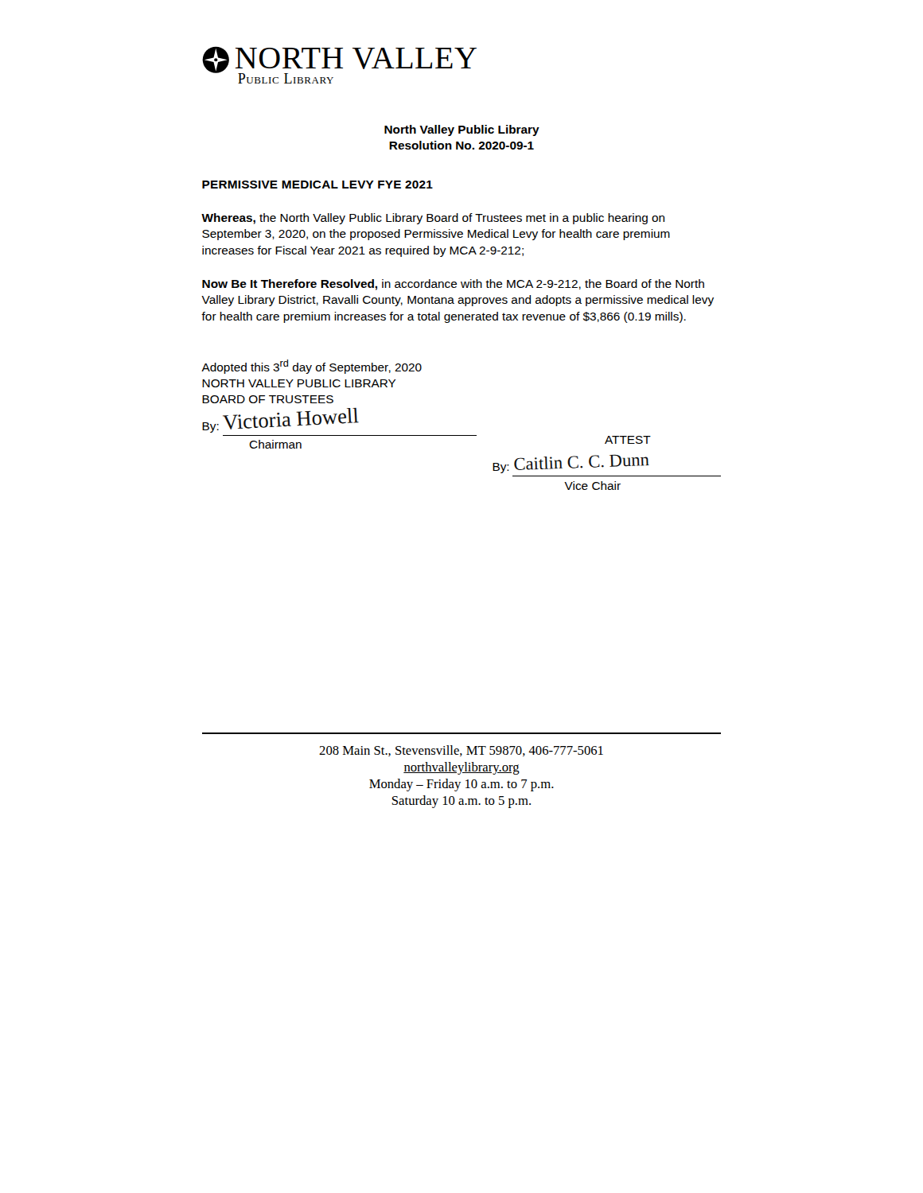NORTH VALLEY
Public Library
North Valley Public Library
Resolution No. 2020-09-1
PERMISSIVE MEDICAL LEVY FYE 2021
Whereas, the North Valley Public Library Board of Trustees met in a public hearing on September 3, 2020, on the proposed Permissive Medical Levy for health care premium increases for Fiscal Year 2021 as required by MCA 2-9-212;
Now Be It Therefore Resolved, in accordance with the MCA 2-9-212, the Board of the North Valley Library District, Ravalli County, Montana approves and adopts a permissive medical levy for health care premium increases for a total generated tax revenue of $3,866 (0.19 mills).
Adopted this 3rd day of September, 2020 NORTH VALLEY PUBLIC LIBRARY BOARD OF TRUSTEES
By: Victoria Howell
Chairman
ATTEST
By: Caitlin C. C. Dunn
Vice Chair
208 Main St., Stevensville, MT 59870, 406-777-5061
northvalleylibrary.org
Monday – Friday 10 a.m. to 7 p.m.
Saturday 10 a.m. to 5 p.m.